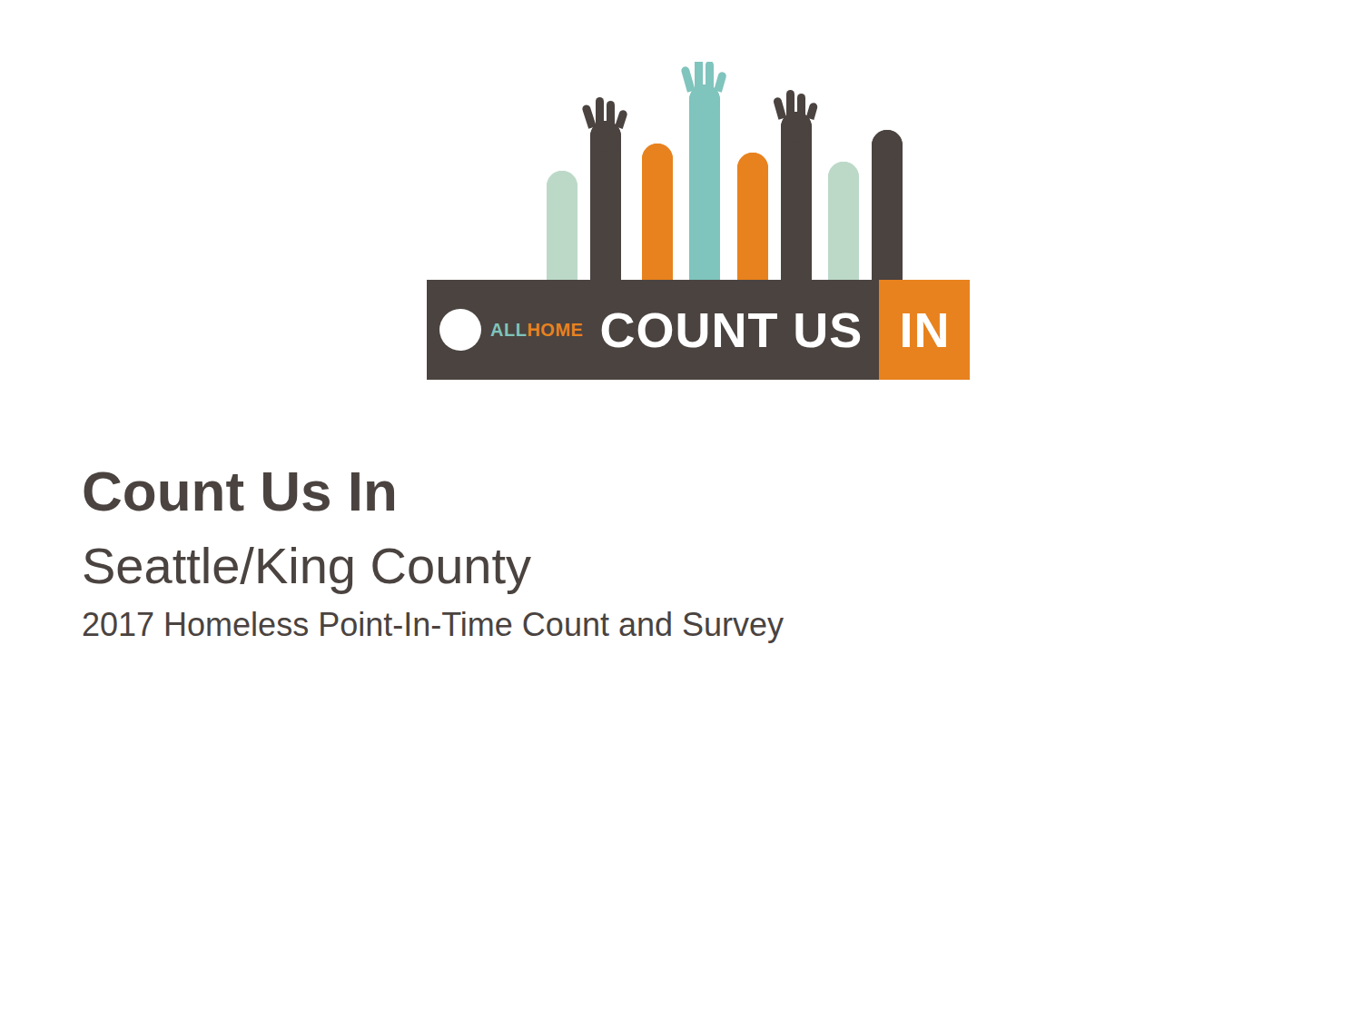ALL HOME
COUNT US
IN
Count Us In
Seattle/King County
2017 Homeless Point-In-Time Count and Survey